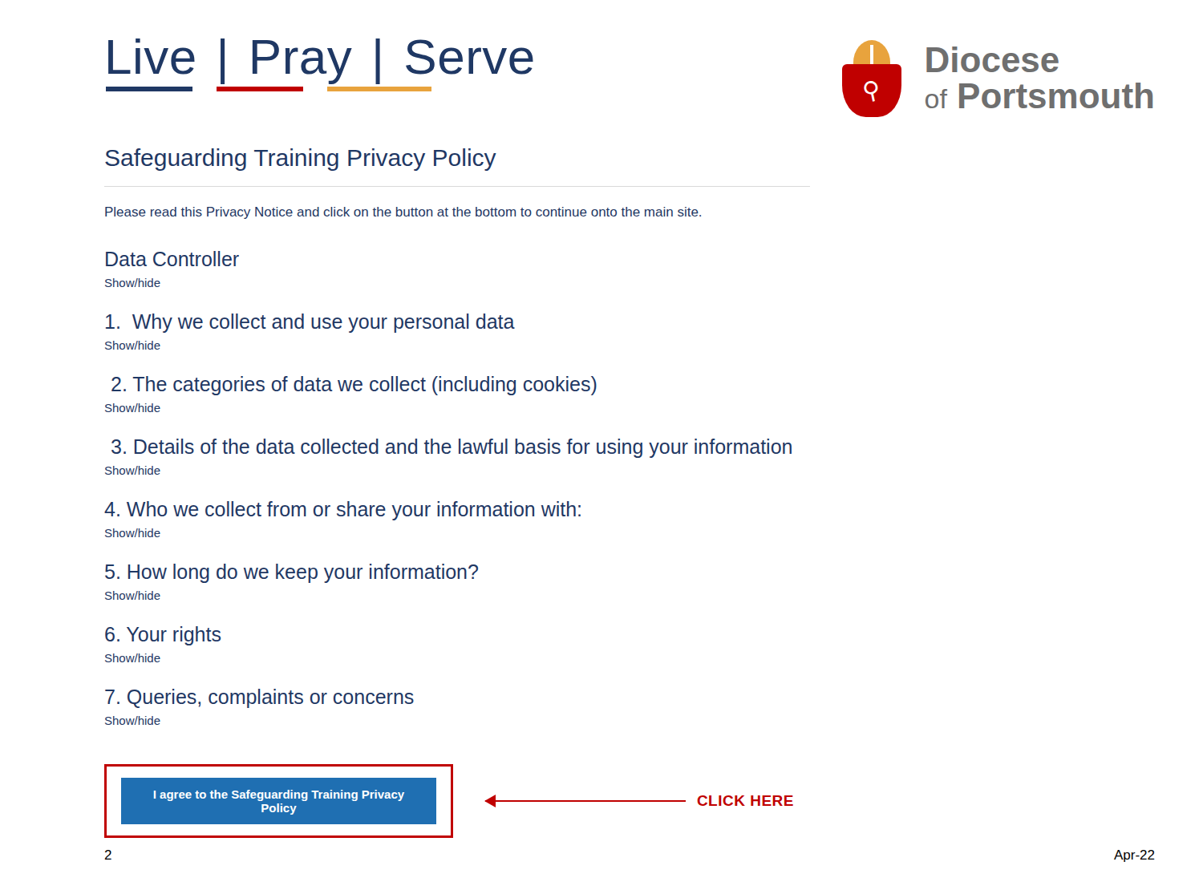Live | Pray | Serve
⚲
Diocese
of Portsmouth
Safeguarding Training Privacy Policy
Please read this Privacy Notice and click on the button at the bottom to continue onto the main site.
Data Controller
Show/hide
1. Why we collect and use your personal data
Show/hide
2. The categories of data we collect (including cookies)
Show/hide
3. Details of the data collected and the lawful basis for using your information
Show/hide
4. Who we collect from or share your information with:
Show/hide
5. How long do we keep your information?
Show/hide
6. Your rights
Show/hide
7. Queries, complaints or concerns
Show/hide
I agree to the Safeguarding Training Privacy Policy
CLICK HERE
2
Apr-22